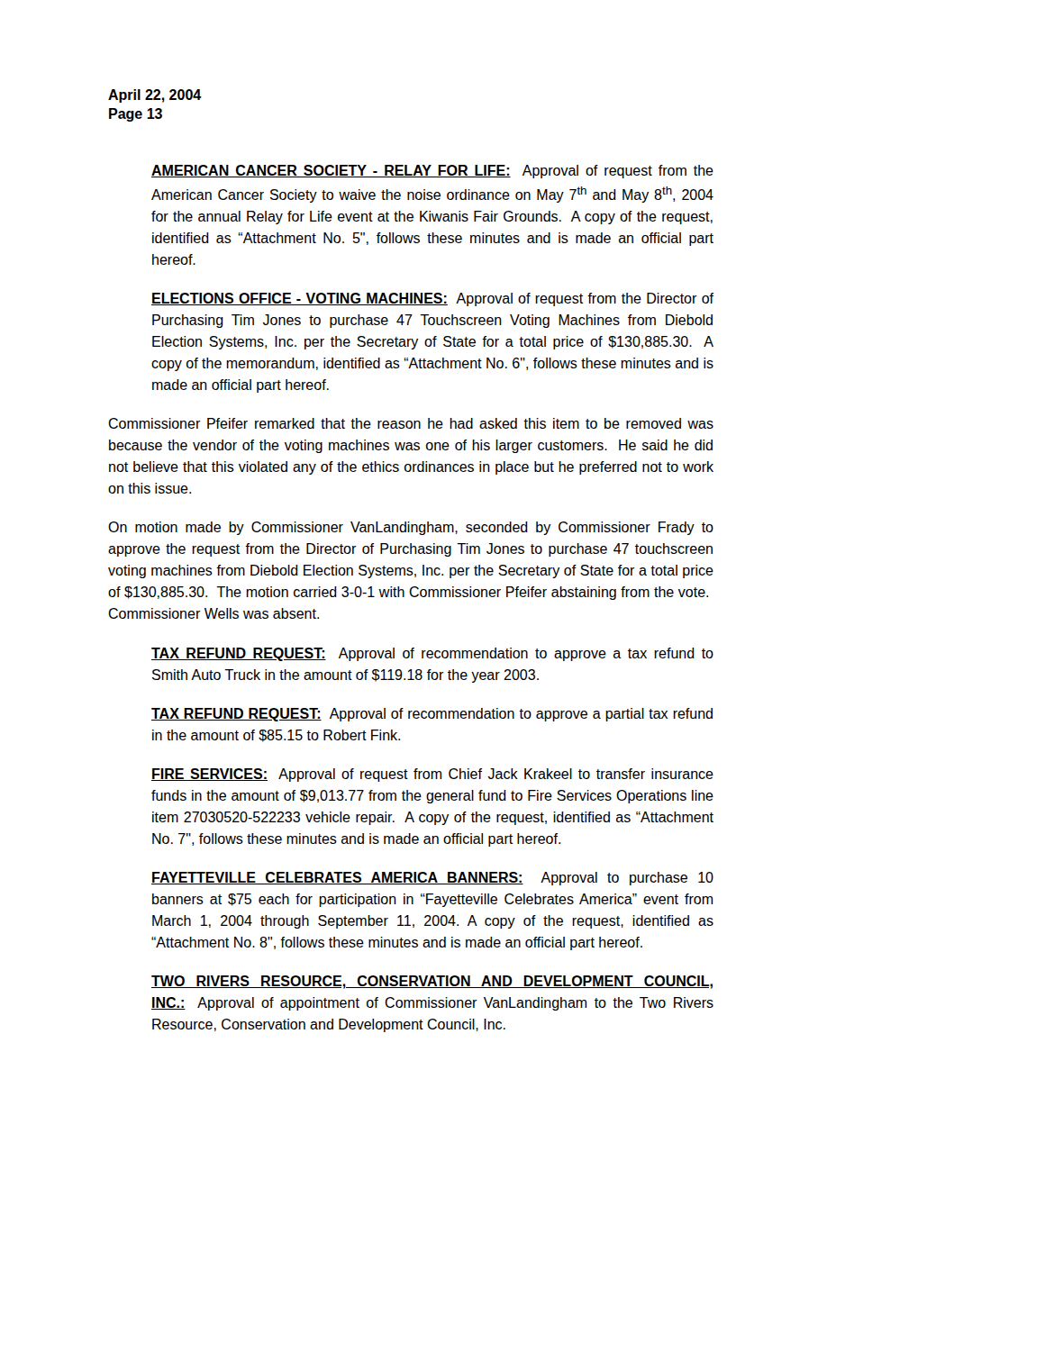April 22, 2004
Page 13
AMERICAN CANCER SOCIETY - RELAY FOR LIFE: Approval of request from the American Cancer Society to waive the noise ordinance on May 7th and May 8th, 2004 for the annual Relay for Life event at the Kiwanis Fair Grounds. A copy of the request, identified as “Attachment No. 5", follows these minutes and is made an official part hereof.
ELECTIONS OFFICE - VOTING MACHINES: Approval of request from the Director of Purchasing Tim Jones to purchase 47 Touchscreen Voting Machines from Diebold Election Systems, Inc. per the Secretary of State for a total price of $130,885.30. A copy of the memorandum, identified as “Attachment No. 6", follows these minutes and is made an official part hereof.
Commissioner Pfeifer remarked that the reason he had asked this item to be removed was because the vendor of the voting machines was one of his larger customers. He said he did not believe that this violated any of the ethics ordinances in place but he preferred not to work on this issue.
On motion made by Commissioner VanLandingham, seconded by Commissioner Frady to approve the request from the Director of Purchasing Tim Jones to purchase 47 touchscreen voting machines from Diebold Election Systems, Inc. per the Secretary of State for a total price of $130,885.30. The motion carried 3-0-1 with Commissioner Pfeifer abstaining from the vote. Commissioner Wells was absent.
TAX REFUND REQUEST: Approval of recommendation to approve a tax refund to Smith Auto Truck in the amount of $119.18 for the year 2003.
TAX REFUND REQUEST: Approval of recommendation to approve a partial tax refund in the amount of $85.15 to Robert Fink.
FIRE SERVICES: Approval of request from Chief Jack Krakeel to transfer insurance funds in the amount of $9,013.77 from the general fund to Fire Services Operations line item 27030520-522233 vehicle repair. A copy of the request, identified as “Attachment No. 7", follows these minutes and is made an official part hereof.
FAYETTEVILLE CELEBRATES AMERICA BANNERS: Approval to purchase 10 banners at $75 each for participation in “Fayetteville Celebrates America” event from March 1, 2004 through September 11, 2004. A copy of the request, identified as “Attachment No. 8", follows these minutes and is made an official part hereof.
TWO RIVERS RESOURCE, CONSERVATION AND DEVELOPMENT COUNCIL, INC.: Approval of appointment of Commissioner VanLandingham to the Two Rivers Resource, Conservation and Development Council, Inc.